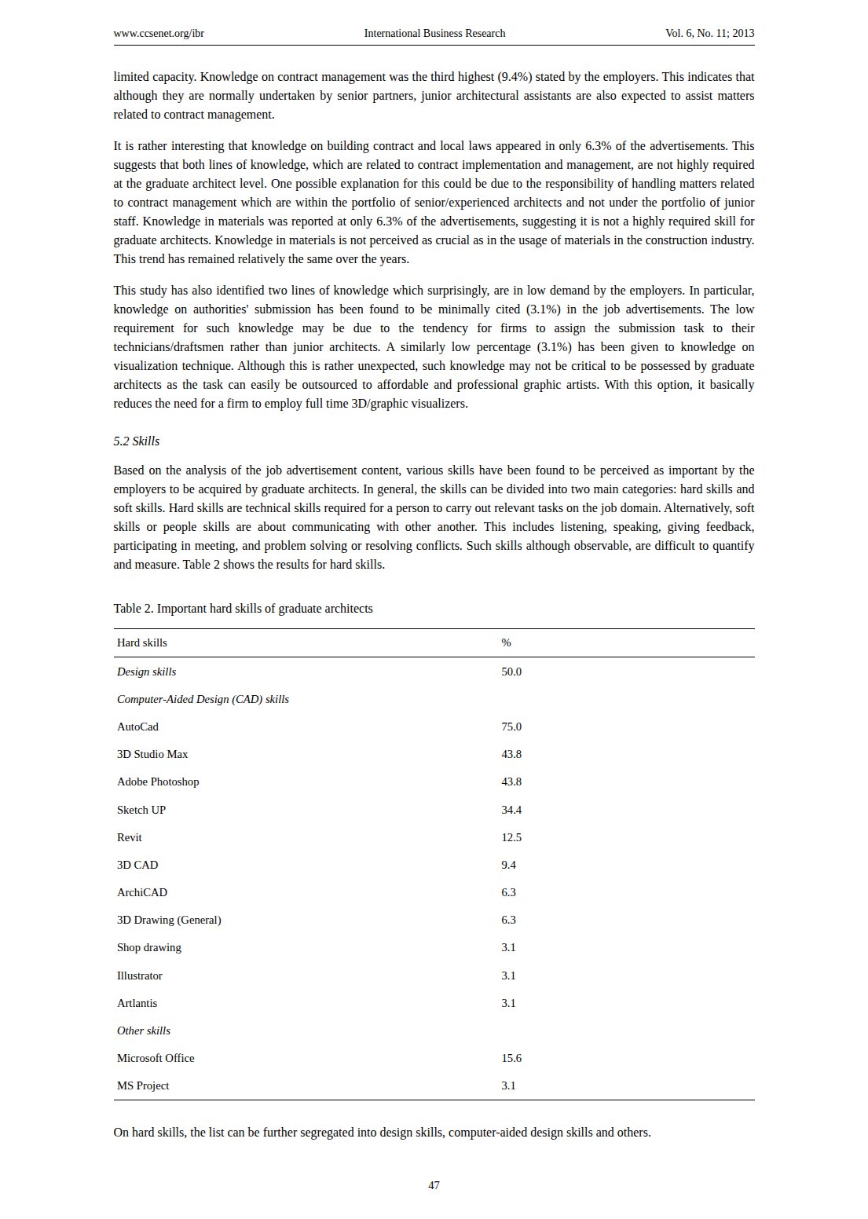www.ccsenet.org/ibr International Business Research Vol. 6, No. 11; 2013
limited capacity. Knowledge on contract management was the third highest (9.4%) stated by the employers. This indicates that although they are normally undertaken by senior partners, junior architectural assistants are also expected to assist matters related to contract management.
It is rather interesting that knowledge on building contract and local laws appeared in only 6.3% of the advertisements. This suggests that both lines of knowledge, which are related to contract implementation and management, are not highly required at the graduate architect level. One possible explanation for this could be due to the responsibility of handling matters related to contract management which are within the portfolio of senior/experienced architects and not under the portfolio of junior staff. Knowledge in materials was reported at only 6.3% of the advertisements, suggesting it is not a highly required skill for graduate architects. Knowledge in materials is not perceived as crucial as in the usage of materials in the construction industry. This trend has remained relatively the same over the years.
This study has also identified two lines of knowledge which surprisingly, are in low demand by the employers. In particular, knowledge on authorities' submission has been found to be minimally cited (3.1%) in the job advertisements. The low requirement for such knowledge may be due to the tendency for firms to assign the submission task to their technicians/draftsmen rather than junior architects. A similarly low percentage (3.1%) has been given to knowledge on visualization technique. Although this is rather unexpected, such knowledge may not be critical to be possessed by graduate architects as the task can easily be outsourced to affordable and professional graphic artists. With this option, it basically reduces the need for a firm to employ full time 3D/graphic visualizers.
5.2 Skills
Based on the analysis of the job advertisement content, various skills have been found to be perceived as important by the employers to be acquired by graduate architects. In general, the skills can be divided into two main categories: hard skills and soft skills. Hard skills are technical skills required for a person to carry out relevant tasks on the job domain. Alternatively, soft skills or people skills are about communicating with other another. This includes listening, speaking, giving feedback, participating in meeting, and problem solving or resolving conflicts. Such skills although observable, are difficult to quantify and measure. Table 2 shows the results for hard skills.
Table 2. Important hard skills of graduate architects
| Hard skills | % |
| --- | --- |
| Design skills | 50.0 |
| Computer-Aided Design (CAD) skills | |
| AutoCad | 75.0 |
| 3D Studio Max | 43.8 |
| Adobe Photoshop | 43.8 |
| Sketch UP | 34.4 |
| Revit | 12.5 |
| 3D CAD | 9.4 |
| ArchiCAD | 6.3 |
| 3D Drawing (General) | 6.3 |
| Shop drawing | 3.1 |
| Illustrator | 3.1 |
| Artlantis | 3.1 |
| Other skills | |
| Microsoft Office | 15.6 |
| MS Project | 3.1 |
On hard skills, the list can be further segregated into design skills, computer-aided design skills and others.
47